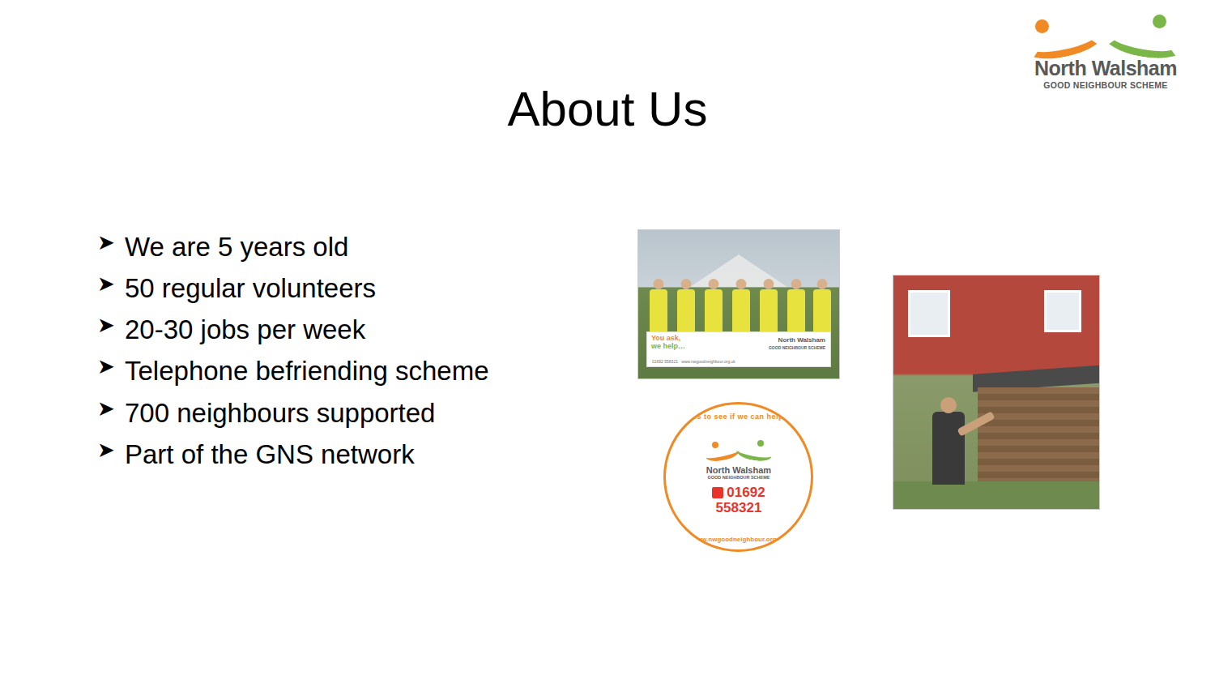North Walsham
GOOD NEIGHBOUR SCHEME
About Us
We are 5 years old
50 regular volunteers
20-30 jobs per week
Telephone befriending scheme
700 neighbours supported
Part of the GNS network
You ask,
we help…
North Walsham
GOOD NEIGHBOUR SCHEME
01692 558321 www.nwgoodneighbour.org.uk
Call us to see if we can help you!
North Walsham
GOOD NEIGHBOUR SCHEME
01692
558321
www.nwgoodneighbour.org.uk